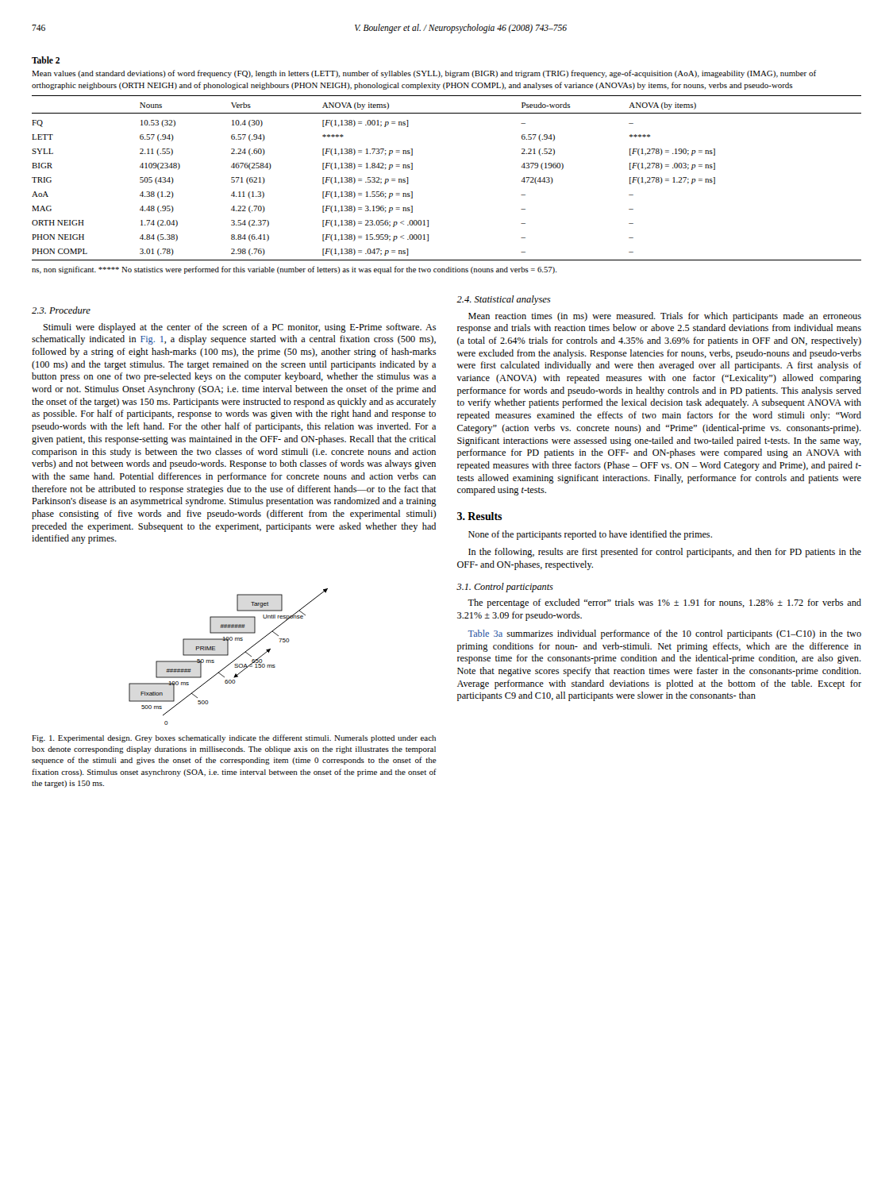746 V. Boulenger et al. / Neuropsychologia 46 (2008) 743–756
Table 2
Mean values (and standard deviations) of word frequency (FQ), length in letters (LETT), number of syllables (SYLL), bigram (BIGR) and trigram (TRIG) frequency, age-of-acquisition (AoA), imageability (IMAG), number of orthographic neighbours (ORTH NEIGH) and of phonological neighbours (PHON NEIGH), phonological complexity (PHON COMPL), and analyses of variance (ANOVAs) by items, for nouns, verbs and pseudo-words
| | Nouns | Verbs | ANOVA (by items) | Pseudo-words | ANOVA (by items) |
| --- | --- | --- | --- | --- | --- |
| FQ | 10.53 (32) | 10.4 (30) | [ F (1,138) = .001; p = ns] | – | – |
| LETT | 6.57 (.94) | 6.57 (.94) | ***** | 6.57 (.94) | ***** |
| SYLL | 2.11 (.55) | 2.24 (.60) | [ F (1,138) = 1.737; p = ns] | 2.21 (.52) | [ F (1,278) = .190; p = ns] |
| BIGR | 4109(2348) | 4676(2584) | [ F (1,138) = 1.842; p = ns] | 4379 (1960) | [ F (1,278) = .003; p = ns] |
| TRIG | 505 (434) | 571 (621) | [ F (1,138) = .532; p = ns] | 472(443) | [ F (1,278) = 1.27; p = ns] |
| AoA | 4.38 (1.2) | 4.11 (1.3) | [ F (1,138) = 1.556; p = ns] | – | – |
| MAG | 4.48 (.95) | 4.22 (.70) | [ F (1,138) = 3.196; p = ns] | – | – |
| ORTH NEIGH | 1.74 (2.04) | 3.54 (2.37) | [ F (1,138) = 23.056; p < .0001] | – | – |
| PHON NEIGH | 4.84 (5.38) | 8.84 (6.41) | [ F (1,138) = 15.959; p < .0001] | – | – |
| PHON COMPL | 3.01 (.78) | 2.98 (.76) | [ F (1,138) = .047; p = ns] | – | – |
ns, non significant. ***** No statistics were performed for this variable (number of letters) as it was equal for the two conditions (nouns and verbs = 6.57).
2.3. Procedure
Stimuli were displayed at the center of the screen of a PC monitor, using E-Prime software. As schematically indicated in Fig. 1, a display sequence started with a central fixation cross (500 ms), followed by a string of eight hash-marks (100 ms), the prime (50 ms), another string of hash-marks (100 ms) and the target stimulus. The target remained on the screen until participants indicated by a button press on one of two pre-selected keys on the computer keyboard, whether the stimulus was a word or not. Stimulus Onset Asynchrony (SOA; i.e. time interval between the onset of the prime and the onset of the target) was 150 ms. Participants were instructed to respond as quickly and as accurately as possible. For half of participants, response to words was given with the right hand and response to pseudo-words with the left hand. For the other half of participants, this relation was inverted. For a given patient, this response-setting was maintained in the OFF- and ON-phases. Recall that the critical comparison in this study is between the two classes of word stimuli (i.e. concrete nouns and action verbs) and not between words and pseudo-words. Response to both classes of words was always given with the same hand. Potential differences in performance for concrete nouns and action verbs can therefore not be attributed to response strategies due to the use of different hands—or to the fact that Parkinson's disease is an asymmetrical syndrome. Stimulus presentation was randomized and a training phase consisting of five words and five pseudo-words (different from the experimental stimuli) preceded the experiment. Subsequent to the experiment, participants were asked whether they had identified any primes.
0 500 600 650 750 SOA = 150 ms Fixation 500 ms ####### 100 ms PRIME 50 ms ####### 100 ms Target Until response
Fig. 1. Experimental design. Grey boxes schematically indicate the different stimuli. Numerals plotted under each box denote corresponding display durations in milliseconds. The oblique axis on the right illustrates the temporal sequence of the stimuli and gives the onset of the corresponding item (time 0 corresponds to the onset of the fixation cross). Stimulus onset asynchrony (SOA, i.e. time interval between the onset of the prime and the onset of the target) is 150 ms.
2.4. Statistical analyses
Mean reaction times (in ms) were measured. Trials for which participants made an erroneous response and trials with reaction times below or above 2.5 standard deviations from individual means (a total of 2.64% trials for controls and 4.35% and 3.69% for patients in OFF and ON, respectively) were excluded from the analysis. Response latencies for nouns, verbs, pseudo-nouns and pseudo-verbs were first calculated individually and were then averaged over all participants. A first analysis of variance (ANOVA) with repeated measures with one factor (“Lexicality”) allowed comparing performance for words and pseudo-words in healthy controls and in PD patients. This analysis served to verify whether patients performed the lexical decision task adequately. A subsequent ANOVA with repeated measures examined the effects of two main factors for the word stimuli only: “Word Category” (action verbs vs. concrete nouns) and “Prime” (identical-prime vs. consonants-prime). Significant interactions were assessed using one-tailed and two-tailed paired t-tests. In the same way, performance for PD patients in the OFF- and ON-phases were compared using an ANOVA with repeated measures with three factors (Phase – OFF vs. ON – Word Category and Prime), and paired t-tests allowed examining significant interactions. Finally, performance for controls and patients were compared using t-tests.
3. Results
None of the participants reported to have identified the primes.
In the following, results are first presented for control participants, and then for PD patients in the OFF- and ON-phases, respectively.
3.1. Control participants
The percentage of excluded “error” trials was 1% ± 1.91 for nouns, 1.28% ± 1.72 for verbs and 3.21% ± 3.09 for pseudo-words.
Table 3a summarizes individual performance of the 10 control participants (C1–C10) in the two priming conditions for noun- and verb-stimuli. Net priming effects, which are the difference in response time for the consonants-prime condition and the identical-prime condition, are also given. Note that negative scores specify that reaction times were faster in the consonants-prime condition. Average performance with standard deviations is plotted at the bottom of the table. Except for participants C9 and C10, all participants were slower in the consonants- than